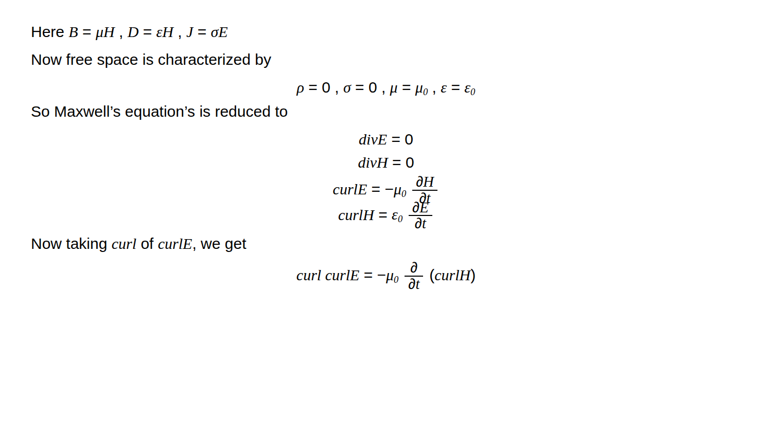Here B = μH , D = εH , J = σE
Now free space is characterized by
ρ = 0 , σ = 0 , μ = μ0 , ε = ε0
So Maxwell’s equation’s is reduced to
divE = 0
divH = 0
curlE = −μ0 ∂H∂t
curlH = ε0 ∂E∂t
Now taking curl of curlE, we get
curl curlE = −μ0 ∂∂t (curlH)